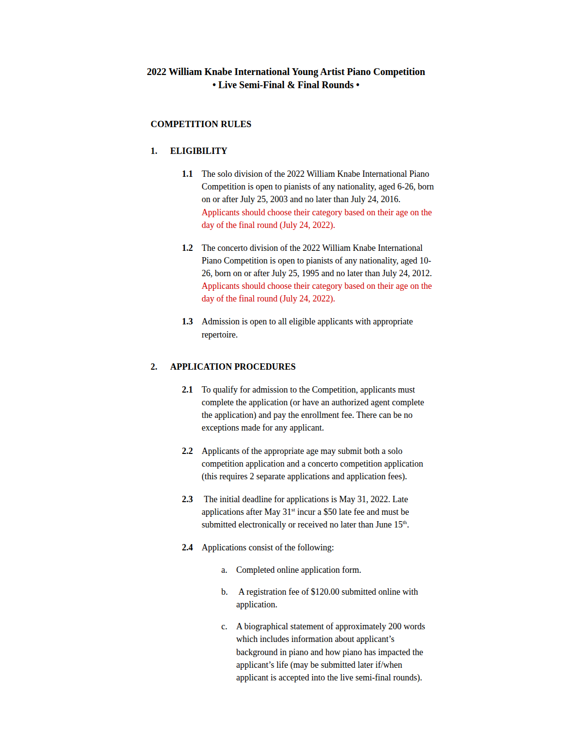2022 William Knabe International Young Artist Piano Competition • Live Semi-Final & Final Rounds •
COMPETITION RULES
1. ELIGIBILITY
1.1 The solo division of the 2022 William Knabe International Piano Competition is open to pianists of any nationality, aged 6-26, born on or after July 25, 2003 and no later than July 24, 2016. Applicants should choose their category based on their age on the day of the final round (July 24, 2022).
1.2 The concerto division of the 2022 William Knabe International Piano Competition is open to pianists of any nationality, aged 10-26, born on or after July 25, 1995 and no later than July 24, 2012. Applicants should choose their category based on their age on the day of the final round (July 24, 2022).
1.3 Admission is open to all eligible applicants with appropriate repertoire.
2. APPLICATION PROCEDURES
2.1 To qualify for admission to the Competition, applicants must complete the application (or have an authorized agent complete the application) and pay the enrollment fee. There can be no exceptions made for any applicant.
2.2 Applicants of the appropriate age may submit both a solo competition application and a concerto competition application (this requires 2 separate applications and application fees).
2.3 The initial deadline for applications is May 31, 2022. Late applications after May 31st incur a $50 late fee and must be submitted electronically or received no later than June 15th.
2.4 Applications consist of the following:
a. Completed online application form.
b. A registration fee of $120.00 submitted online with application.
c. A biographical statement of approximately 200 words which includes information about applicant’s background in piano and how piano has impacted the applicant’s life (may be submitted later if/when applicant is accepted into the live semi-final rounds).